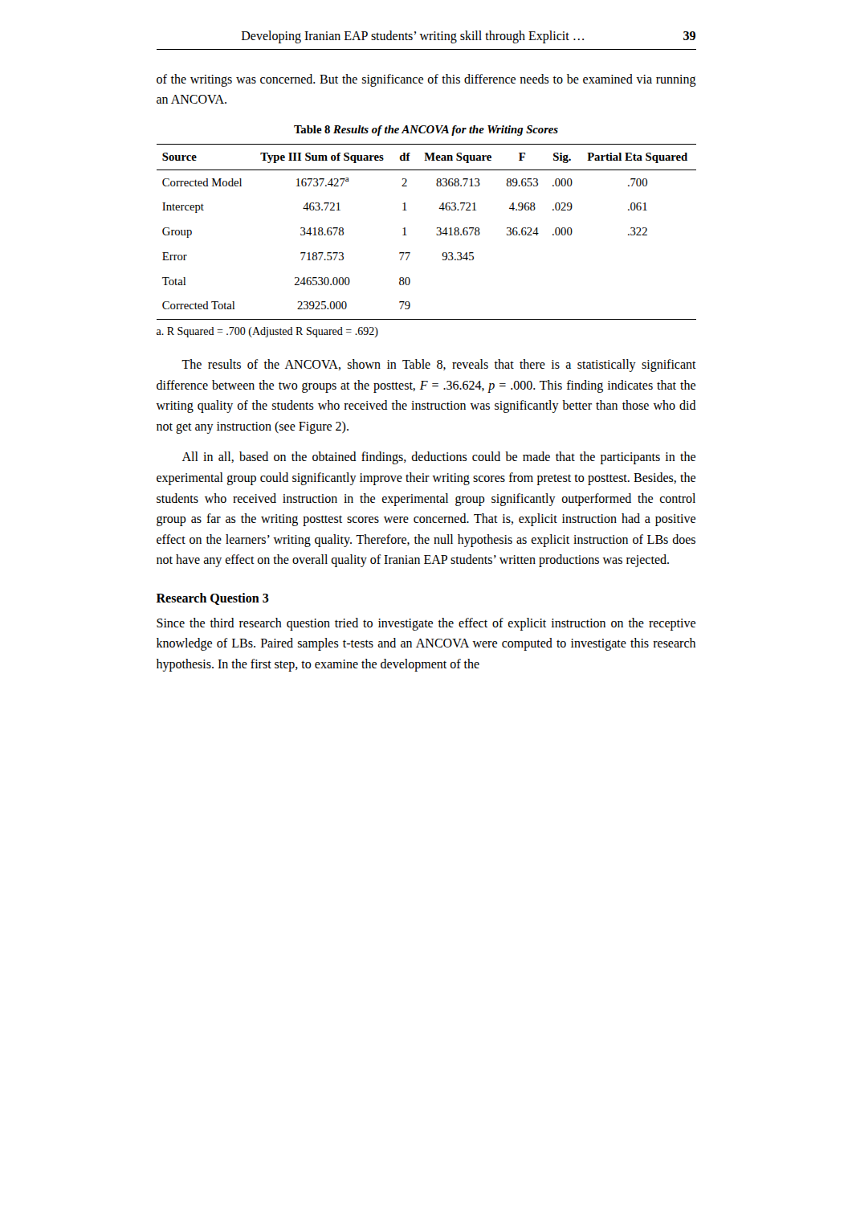Developing Iranian EAP students’ writing skill through Explicit … 39
of the writings was concerned. But the significance of this difference needs to be examined via running an ANCOVA.
Table 8 Results of the ANCOVA for the Writing Scores
| Source | Type III Sum of Squares | df | Mean Square | F | Sig. | Partial Eta Squared |
| --- | --- | --- | --- | --- | --- | --- |
| Corrected Model | 16737.427 a | 2 | 8368.713 | 89.653 | .000 | .700 |
| Intercept | 463.721 | 1 | 463.721 | 4.968 | .029 | .061 |
| Group | 3418.678 | 1 | 3418.678 | 36.624 | .000 | .322 |
| Error | 7187.573 | 77 | 93.345 | | | |
| Total | 246530.000 | 80 | | | | |
| Corrected Total | 23925.000 | 79 | | | | |
a. R Squared = .700 (Adjusted R Squared = .692)
The results of the ANCOVA, shown in Table 8, reveals that there is a statistically significant difference between the two groups at the posttest, F = .36.624, p = .000. This finding indicates that the writing quality of the students who received the instruction was significantly better than those who did not get any instruction (see Figure 2).
All in all, based on the obtained findings, deductions could be made that the participants in the experimental group could significantly improve their writing scores from pretest to posttest. Besides, the students who received instruction in the experimental group significantly outperformed the control group as far as the writing posttest scores were concerned. That is, explicit instruction had a positive effect on the learners’ writing quality. Therefore, the null hypothesis as explicit instruction of LBs does not have any effect on the overall quality of Iranian EAP students’ written productions was rejected.
Research Question 3
Since the third research question tried to investigate the effect of explicit instruction on the receptive knowledge of LBs. Paired samples t-tests and an ANCOVA were computed to investigate this research hypothesis. In the first step, to examine the development of the